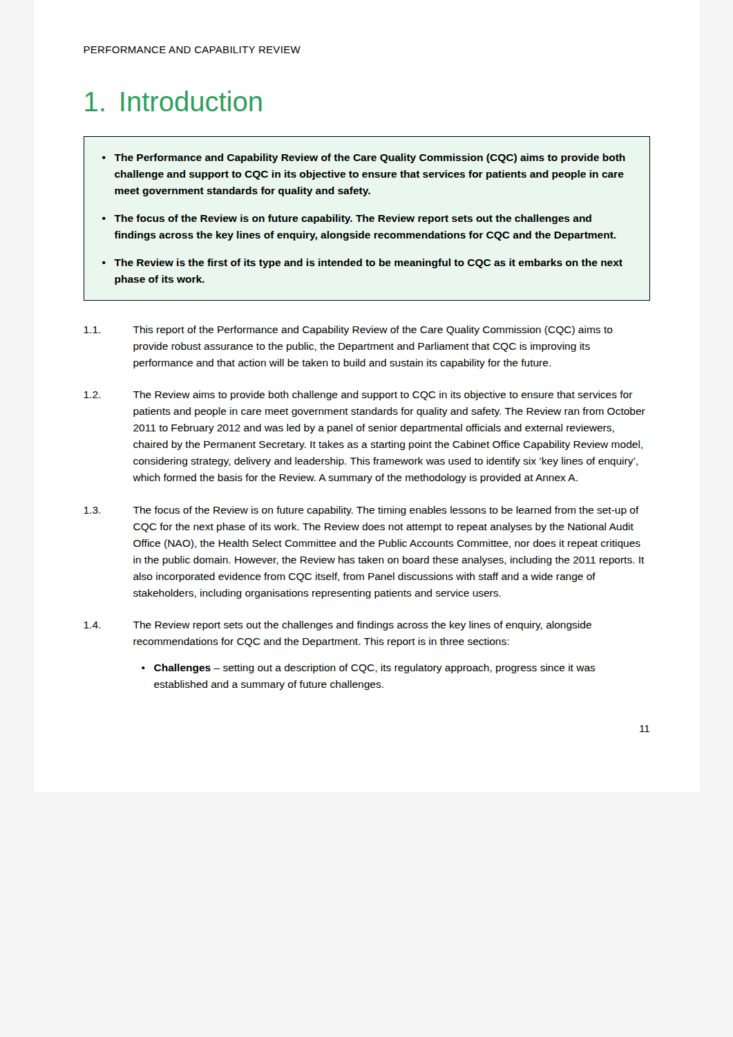PERFORMANCE AND CAPABILITY REVIEW
1. Introduction
The Performance and Capability Review of the Care Quality Commission (CQC) aims to provide both challenge and support to CQC in its objective to ensure that services for patients and people in care meet government standards for quality and safety.
The focus of the Review is on future capability. The Review report sets out the challenges and findings across the key lines of enquiry, alongside recommendations for CQC and the Department.
The Review is the first of its type and is intended to be meaningful to CQC as it embarks on the next phase of its work.
1.1. This report of the Performance and Capability Review of the Care Quality Commission (CQC) aims to provide robust assurance to the public, the Department and Parliament that CQC is improving its performance and that action will be taken to build and sustain its capability for the future.
1.2. The Review aims to provide both challenge and support to CQC in its objective to ensure that services for patients and people in care meet government standards for quality and safety. The Review ran from October 2011 to February 2012 and was led by a panel of senior departmental officials and external reviewers, chaired by the Permanent Secretary. It takes as a starting point the Cabinet Office Capability Review model, considering strategy, delivery and leadership. This framework was used to identify six ‘key lines of enquiry’, which formed the basis for the Review. A summary of the methodology is provided at Annex A.
1.3. The focus of the Review is on future capability. The timing enables lessons to be learned from the set-up of CQC for the next phase of its work. The Review does not attempt to repeat analyses by the National Audit Office (NAO), the Health Select Committee and the Public Accounts Committee, nor does it repeat critiques in the public domain. However, the Review has taken on board these analyses, including the 2011 reports. It also incorporated evidence from CQC itself, from Panel discussions with staff and a wide range of stakeholders, including organisations representing patients and service users.
1.4. The Review report sets out the challenges and findings across the key lines of enquiry, alongside recommendations for CQC and the Department. This report is in three sections:
Challenges – setting out a description of CQC, its regulatory approach, progress since it was established and a summary of future challenges.
11